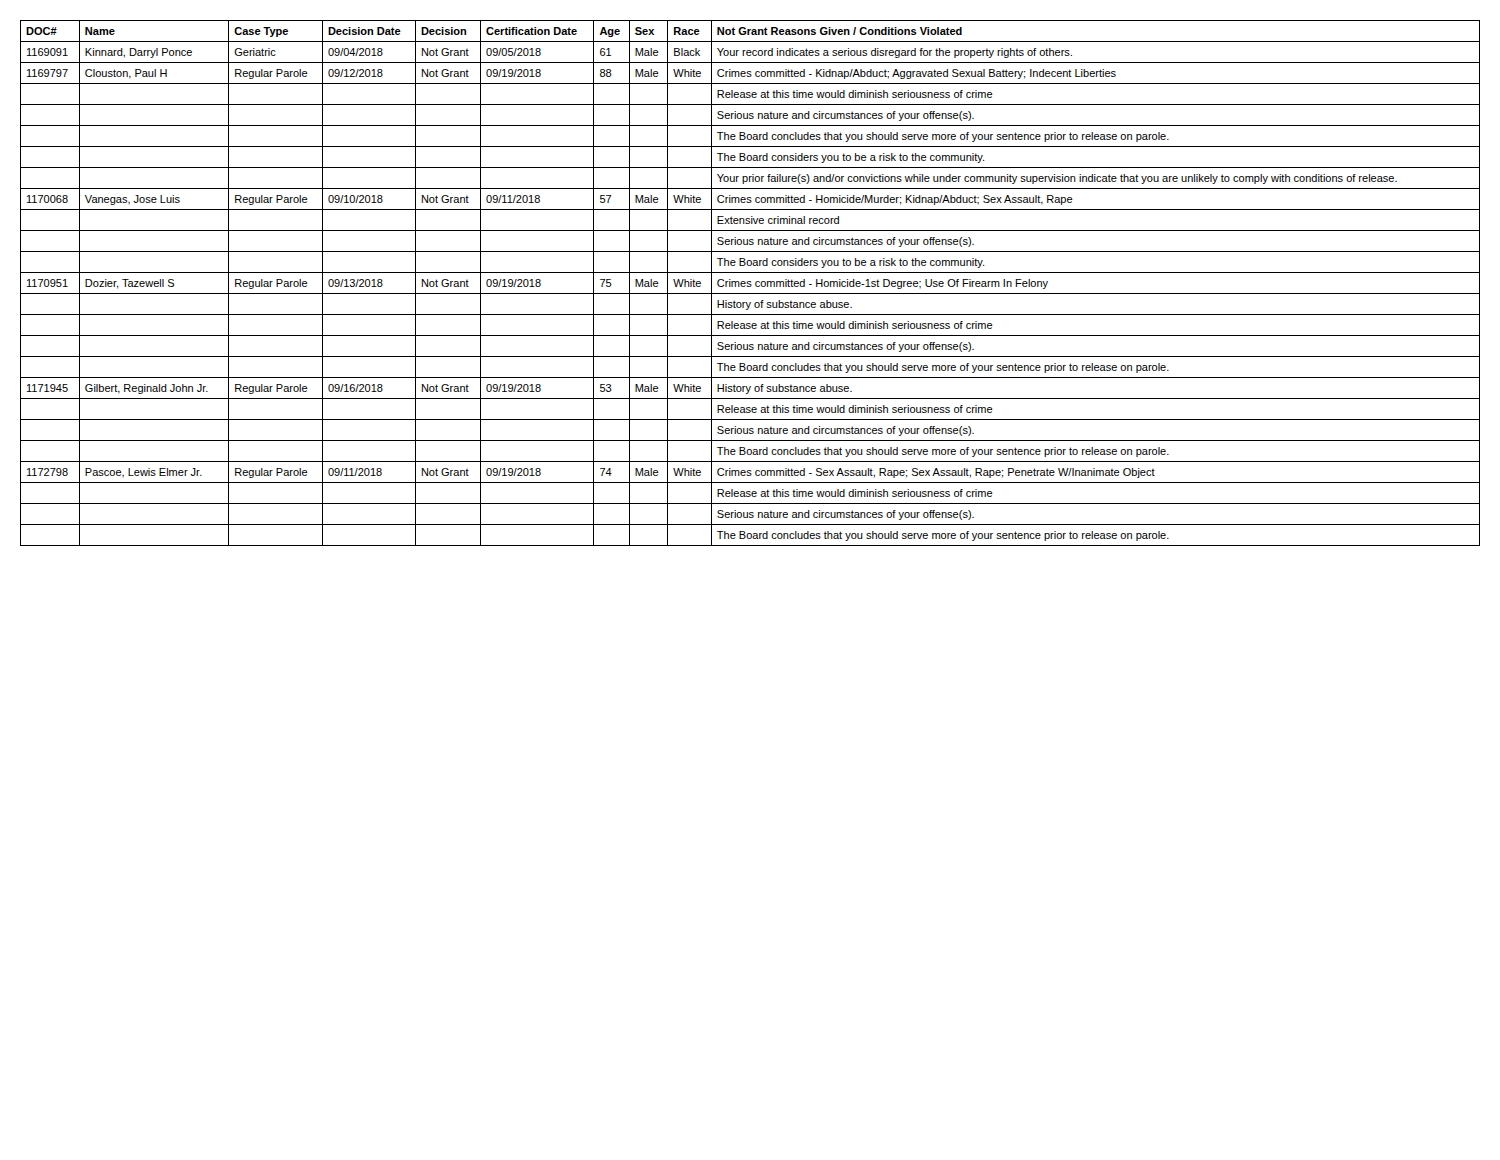| DOC# | Name | Case Type | Decision Date | Decision | Certification Date | Age | Sex | Race | Not Grant Reasons Given / Conditions Violated |
| --- | --- | --- | --- | --- | --- | --- | --- | --- | --- |
| 1169091 | Kinnard, Darryl Ponce | Geriatric | 09/04/2018 | Not Grant | 09/05/2018 | 61 | Male | Black | Your record indicates a serious disregard for the property rights of others. |
| 1169797 | Clouston, Paul H | Regular Parole | 09/12/2018 | Not Grant | 09/19/2018 | 88 | Male | White | Crimes committed - Kidnap/Abduct; Aggravated Sexual Battery; Indecent Liberties |
| | | | | | | | | | Release at this time would diminish seriousness of crime |
| | | | | | | | | | Serious nature and circumstances of your offense(s). |
| | | | | | | | | | The Board concludes that you should serve more of your sentence prior to release on parole. |
| | | | | | | | | | The Board considers you to be a risk to the community. |
| | | | | | | | | | Your prior failure(s) and/or convictions while under community supervision indicate that you are unlikely to comply with conditions of release. |
| 1170068 | Vanegas, Jose Luis | Regular Parole | 09/10/2018 | Not Grant | 09/11/2018 | 57 | Male | White | Crimes committed - Homicide/Murder; Kidnap/Abduct; Sex Assault, Rape |
| | | | | | | | | | Extensive criminal record |
| | | | | | | | | | Serious nature and circumstances of your offense(s). |
| | | | | | | | | | The Board considers you to be a risk to the community. |
| 1170951 | Dozier, Tazewell S | Regular Parole | 09/13/2018 | Not Grant | 09/19/2018 | 75 | Male | White | Crimes committed - Homicide-1st Degree; Use Of Firearm In Felony |
| | | | | | | | | | History of substance abuse. |
| | | | | | | | | | Release at this time would diminish seriousness of crime |
| | | | | | | | | | Serious nature and circumstances of your offense(s). |
| | | | | | | | | | The Board concludes that you should serve more of your sentence prior to release on parole. |
| 1171945 | Gilbert, Reginald John Jr. | Regular Parole | 09/16/2018 | Not Grant | 09/19/2018 | 53 | Male | White | History of substance abuse. |
| | | | | | | | | | Release at this time would diminish seriousness of crime |
| | | | | | | | | | Serious nature and circumstances of your offense(s). |
| | | | | | | | | | The Board concludes that you should serve more of your sentence prior to release on parole. |
| 1172798 | Pascoe, Lewis Elmer Jr. | Regular Parole | 09/11/2018 | Not Grant | 09/19/2018 | 74 | Male | White | Crimes committed - Sex Assault, Rape; Sex Assault, Rape; Penetrate W/Inanimate Object |
| | | | | | | | | | Release at this time would diminish seriousness of crime |
| | | | | | | | | | Serious nature and circumstances of your offense(s). |
| | | | | | | | | | The Board concludes that you should serve more of your sentence prior to release on parole. |